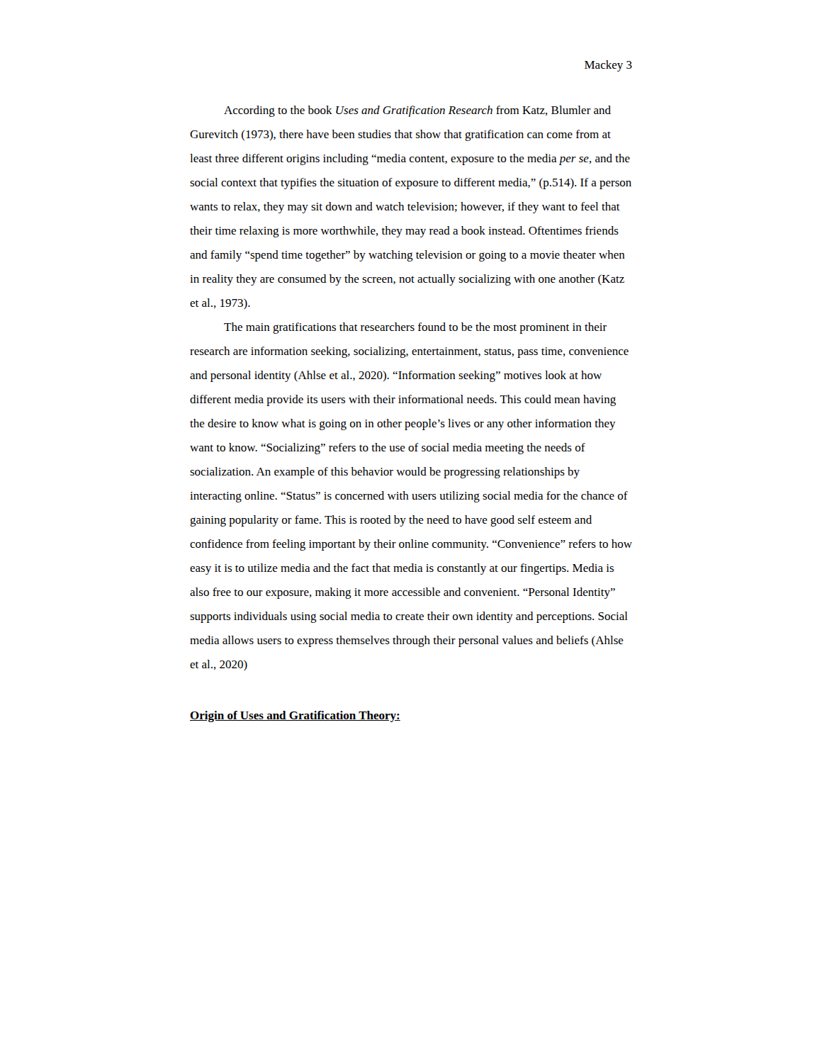Mackey 3
According to the book Uses and Gratification Research from Katz, Blumler and Gurevitch (1973), there have been studies that show that gratification can come from at least three different origins including “media content, exposure to the media per se, and the social context that typifies the situation of exposure to different media,” (p.514). If a person wants to relax, they may sit down and watch television; however, if they want to feel that their time relaxing is more worthwhile, they may read a book instead. Oftentimes friends and family “spend time together” by watching television or going to a movie theater when in reality they are consumed by the screen, not actually socializing with one another (Katz et al., 1973).
The main gratifications that researchers found to be the most prominent in their research are information seeking, socializing, entertainment, status, pass time, convenience and personal identity (Ahlse et al., 2020). “Information seeking” motives look at how different media provide its users with their informational needs. This could mean having the desire to know what is going on in other people’s lives or any other information they want to know. “Socializing” refers to the use of social media meeting the needs of socialization. An example of this behavior would be progressing relationships by interacting online. “Status” is concerned with users utilizing social media for the chance of gaining popularity or fame. This is rooted by the need to have good self esteem and confidence from feeling important by their online community. “Convenience” refers to how easy it is to utilize media and the fact that media is constantly at our fingertips. Media is also free to our exposure, making it more accessible and convenient. “Personal Identity” supports individuals using social media to create their own identity and perceptions. Social media allows users to express themselves through their personal values and beliefs (Ahlse et al., 2020)
Origin of Uses and Gratification Theory: